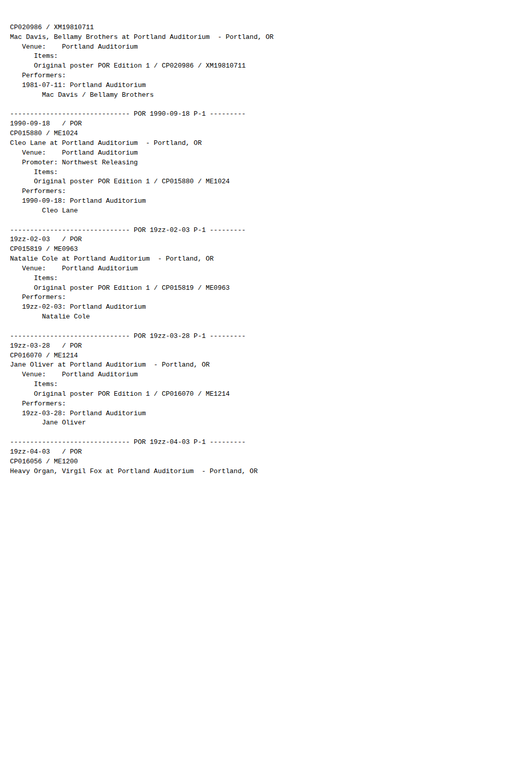CP020986 / XM19810711
Mac Davis, Bellamy Brothers at Portland Auditorium  - Portland, OR
   Venue:    Portland Auditorium
      Items:
      Original poster POR Edition 1 / CP020986 / XM19810711
   Performers:
   1981-07-11: Portland Auditorium
        Mac Davis / Bellamy Brothers

------------------------------ POR 1990-09-18 P-1 ---------
1990-09-18   / POR 
CP015880 / ME1024
Cleo Lane at Portland Auditorium  - Portland, OR
   Venue:    Portland Auditorium
   Promoter: Northwest Releasing
      Items:
      Original poster POR Edition 1 / CP015880 / ME1024
   Performers:
   1990-09-18: Portland Auditorium
        Cleo Lane

------------------------------ POR 19zz-02-03 P-1 ---------
19zz-02-03   / POR 
CP015819 / ME0963
Natalie Cole at Portland Auditorium  - Portland, OR
   Venue:    Portland Auditorium
      Items:
      Original poster POR Edition 1 / CP015819 / ME0963
   Performers:
   19zz-02-03: Portland Auditorium
        Natalie Cole

------------------------------ POR 19zz-03-28 P-1 ---------
19zz-03-28   / POR 
CP016070 / ME1214
Jane Oliver at Portland Auditorium  - Portland, OR
   Venue:    Portland Auditorium
      Items:
      Original poster POR Edition 1 / CP016070 / ME1214
   Performers:
   19zz-03-28: Portland Auditorium
        Jane Oliver

------------------------------ POR 19zz-04-03 P-1 ---------
19zz-04-03   / POR 
CP016056 / ME1200
Heavy Organ, Virgil Fox at Portland Auditorium  - Portland, OR